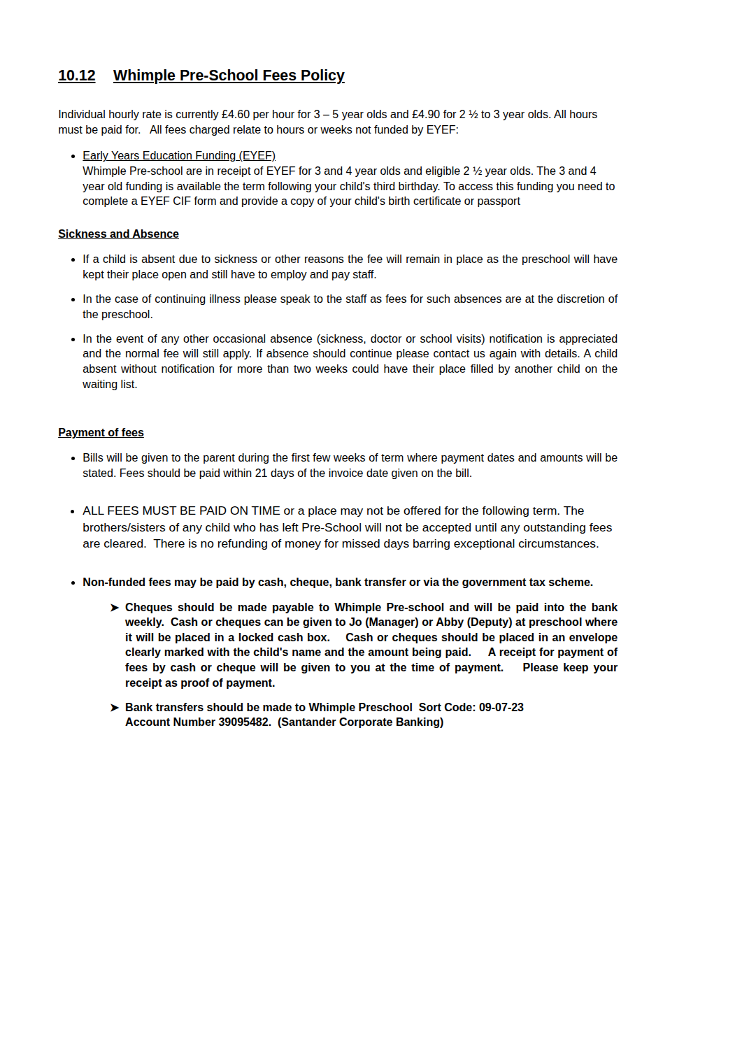10.12 Whimple Pre-School Fees Policy
Individual hourly rate is currently £4.60 per hour for 3 – 5 year olds and £4.90 for 2 ½ to 3 year olds. All hours must be paid for. All fees charged relate to hours or weeks not funded by EYEF:
Early Years Education Funding (EYEF)
Whimple Pre-school are in receipt of EYEF for 3 and 4 year olds and eligible 2 ½ year olds. The 3 and 4 year old funding is available the term following your child's third birthday. To access this funding you need to complete a EYEF CIF form and provide a copy of your child's birth certificate or passport
Sickness and Absence
If a child is absent due to sickness or other reasons the fee will remain in place as the preschool will have kept their place open and still have to employ and pay staff.
In the case of continuing illness please speak to the staff as fees for such absences are at the discretion of the preschool.
In the event of any other occasional absence (sickness, doctor or school visits) notification is appreciated and the normal fee will still apply. If absence should continue please contact us again with details. A child absent without notification for more than two weeks could have their place filled by another child on the waiting list.
Payment of fees
Bills will be given to the parent during the first few weeks of term where payment dates and amounts will be stated. Fees should be paid within 21 days of the invoice date given on the bill.
ALL FEES MUST BE PAID ON TIME or a place may not be offered for the following term. The brothers/sisters of any child who has left Pre-School will not be accepted until any outstanding fees are cleared. There is no refunding of money for missed days barring exceptional circumstances.
Non-funded fees may be paid by cash, cheque, bank transfer or via the government tax scheme.
Cheques should be made payable to Whimple Pre-school and will be paid into the bank weekly. Cash or cheques can be given to Jo (Manager) or Abby (Deputy) at preschool where it will be placed in a locked cash box. Cash or cheques should be placed in an envelope clearly marked with the child's name and the amount being paid. A receipt for payment of fees by cash or cheque will be given to you at the time of payment. Please keep your receipt as proof of payment.
Bank transfers should be made to Whimple Preschool Sort Code: 09-07-23
Account Number 39095482. (Santander Corporate Banking)